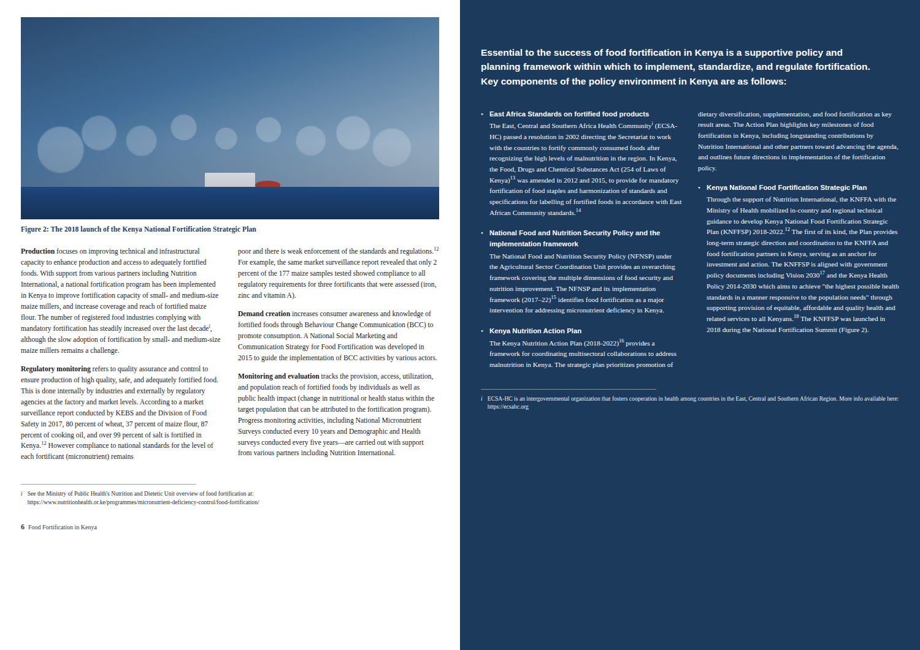Figure 2: The 2018 launch of the Kenya National Fortification Strategic Plan
Production focuses on improving technical and infrastructural capacity to enhance production and access to adequately fortified foods. With support from various partners including Nutrition International, a national fortification program has been implemented in Kenya to improve fortification capacity of small- and medium-size maize millers, and increase coverage and reach of fortified maize flour. The number of registered food industries complying with mandatory fortification has steadily increased over the last decadei, although the slow adoption of fortification by small- and medium-size maize millers remains a challenge.
Regulatory monitoring refers to quality assurance and control to ensure production of high quality, safe, and adequately fortified food. This is done internally by industries and externally by regulatory agencies at the factory and market levels. According to a market surveillance report conducted by KEBS and the Division of Food Safety in 2017, 80 percent of wheat, 37 percent of maize flour, 87 percent of cooking oil, and over 99 percent of salt is fortified in Kenya.12 However compliance to national standards for the level of each fortificant (micronutrient) remains
poor and there is weak enforcement of the standards and regulations.12 For example, the same market surveillance report revealed that only 2 percent of the 177 maize samples tested showed compliance to all regulatory requirements for three fortificants that were assessed (iron, zinc and vitamin A).
Demand creation increases consumer awareness and knowledge of fortified foods through Behaviour Change Communication (BCC) to promote consumption. A National Social Marketing and Communication Strategy for Food Fortification was developed in 2015 to guide the implementation of BCC activities by various actors.
Monitoring and evaluation tracks the provision, access, utilization, and population reach of fortified foods by individuals as well as public health impact (change in nutritional or health status within the target population that can be attributed to the fortification program). Progress monitoring activities, including National Micronutrient Surveys conducted every 10 years and Demographic and Health surveys conducted every five years—are carried out with support from various partners including Nutrition International.
i See the Ministry of Public Health's Nutrition and Dietetic Unit overview of food fortification at:
https://www.nutritionhealth.or.ke/programmes/micronutrient-deficiency-control/food-fortification/
6 Food Fortification in Kenya
Essential to the success of food fortification in Kenya is a supportive policy and planning framework within which to implement, standardize, and regulate fortification. Key components of the policy environment in Kenya are as follows:
East Africa Standards on fortified food products The East, Central and Southern Africa Health Communityi (ECSA-HC) passed a resolution in 2002 directing the Secretariat to work with the countries to fortify commonly consumed foods after recognizing the high levels of malnutrition in the region. In Kenya, the Food, Drugs and Chemical Substances Act (254 of Laws of Kenya)13 was amended in 2012 and 2015, to provide for mandatory fortification of food staples and harmonization of standards and specifications for labelling of fortified foods in accordance with East African Community standards.14
National Food and Nutrition Security Policy and the implementation framework The National Food and Nutrition Security Policy (NFNSP) under the Agricultural Sector Coordination Unit provides an overarching framework covering the multiple dimensions of food security and nutrition improvement. The NFNSP and its implementation framework (2017–22)15 identifies food fortification as a major intervention for addressing micronutrient deficiency in Kenya.
Kenya Nutrition Action Plan The Kenya Nutrition Action Plan (2018-2022)16 provides a framework for coordinating multisectoral collaborations to address malnutrition in Kenya. The strategic plan prioritizes promotion of
dietary diversification, supplementation, and food fortification as key result areas. The Action Plan highlights key milestones of food fortification in Kenya, including longstanding contributions by Nutrition International and other partners toward advancing the agenda, and outlines future directions in implementation of the fortification policy.
Kenya National Food Fortification Strategic Plan Through the support of Nutrition International, the KNFFA with the Ministry of Health mobilized in-country and regional technical guidance to develop Kenya National Food Fortification Strategic Plan (KNFFSP) 2018-2022.12 The first of its kind, the Plan provides long-term strategic direction and coordination to the KNFFA and food fortification partners in Kenya, serving as an anchor for investment and action. The KNFFSP is aligned with government policy documents including Vision 203017 and the Kenya Health Policy 2014-2030 which aims to achieve "the highest possible health standards in a manner responsive to the population needs" through supporting provision of equitable, affordable and quality health and related services to all Kenyans.18 The KNFFSP was launched in 2018 during the National Fortification Summit (Figure 2).
i ECSA-HC is an intergovernmental organization that fosters cooperation in health among countries in the East, Central and Southern African Region. More info available here: https://ecsahc.org